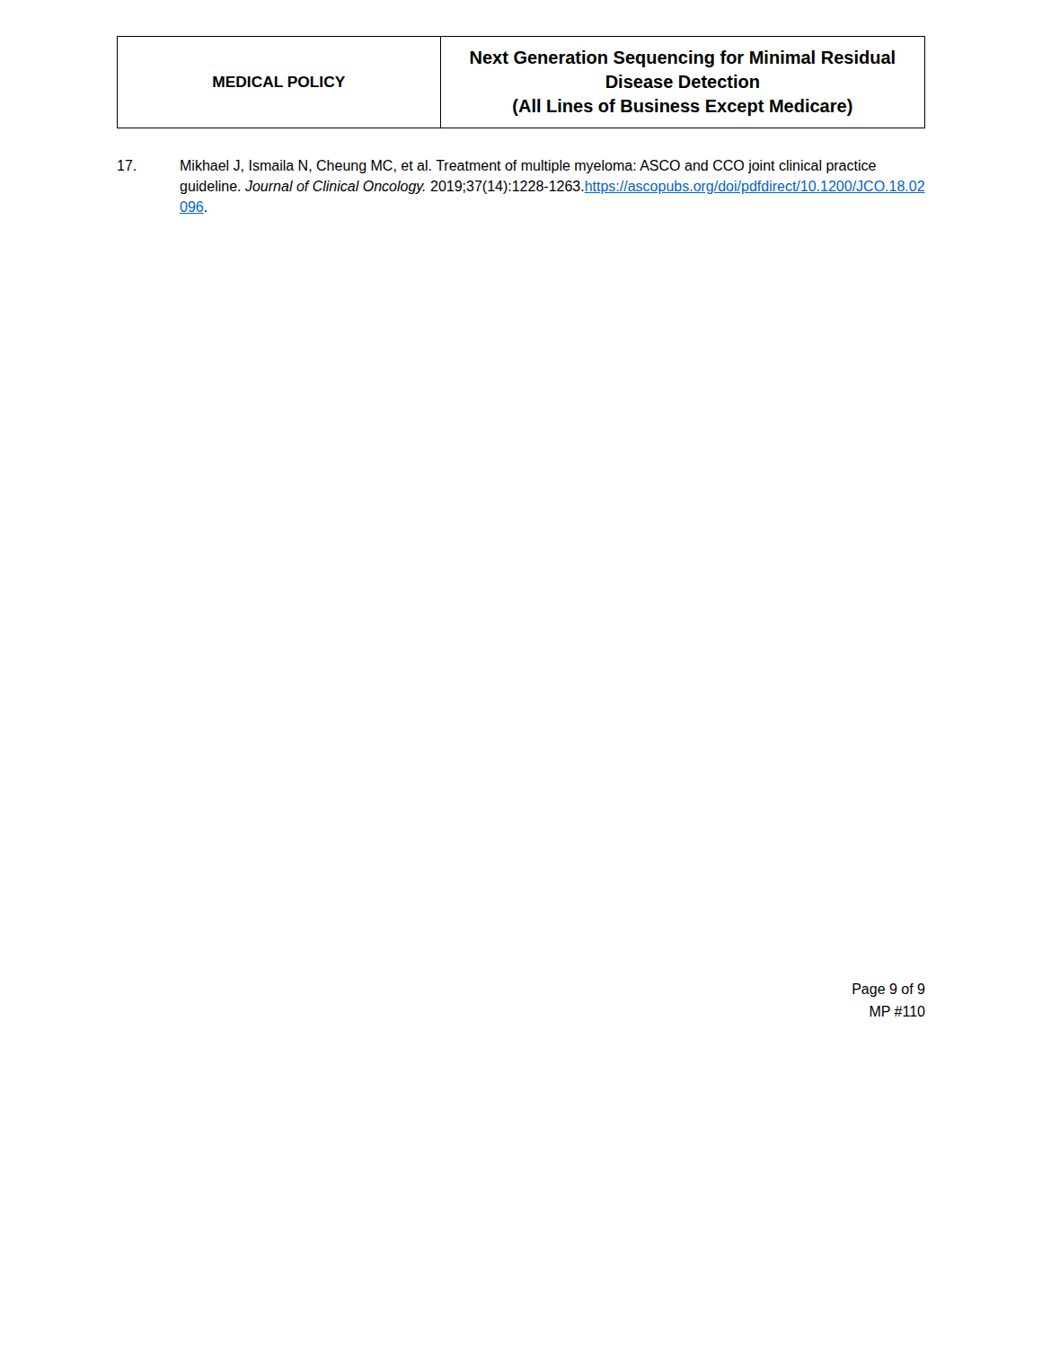| MEDICAL POLICY | Next Generation Sequencing for Minimal Residual Disease Detection (All Lines of Business Except Medicare) |
17.
Mikhael J, Ismaila N, Cheung MC, et al. Treatment of multiple myeloma: ASCO and CCO joint clinical practice guideline. Journal of Clinical Oncology. 2019;37(14):1228-1263.https://ascopubs.org/doi/pdfdirect/10.1200/JCO.18.02096.
Page 9 of 9
MP #110